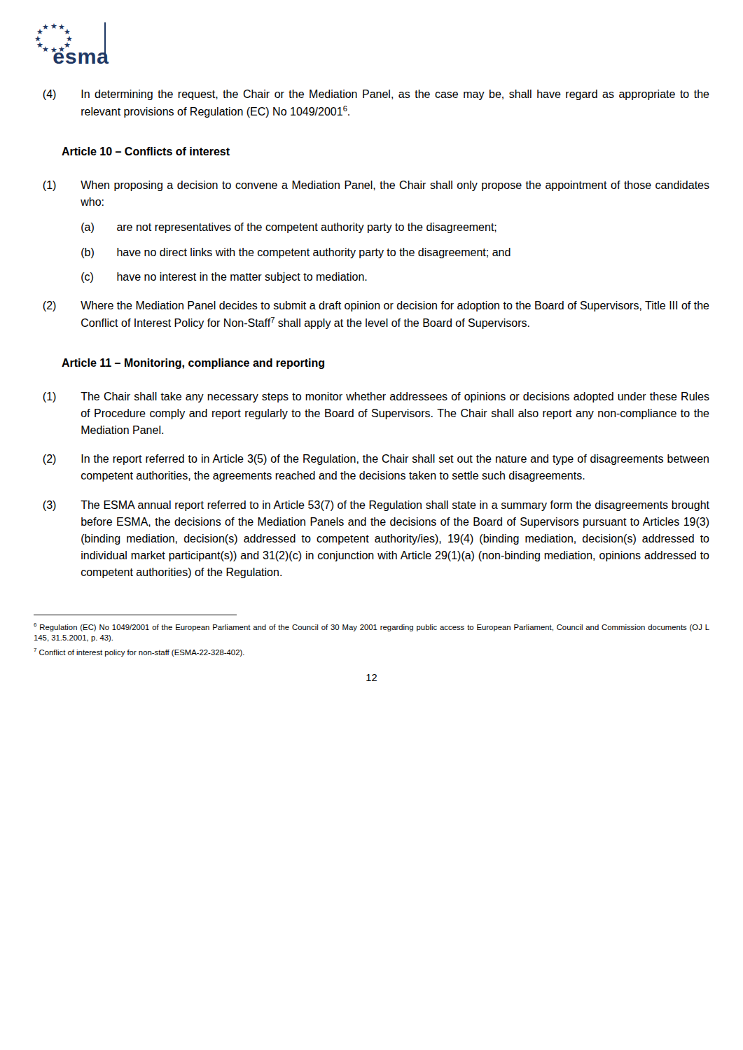★ ★ ★ ★ ★ ★ ★ ★ ★ ★ ★ ★ esma
(4) In determining the request, the Chair or the Mediation Panel, as the case may be, shall have regard as appropriate to the relevant provisions of Regulation (EC) No 1049/20016.
Article 10 – Conflicts of interest
(1) When proposing a decision to convene a Mediation Panel, the Chair shall only propose the appointment of those candidates who:
(a) are not representatives of the competent authority party to the disagreement;
(b) have no direct links with the competent authority party to the disagreement; and
(c) have no interest in the matter subject to mediation.
(2) Where the Mediation Panel decides to submit a draft opinion or decision for adoption to the Board of Supervisors, Title III of the Conflict of Interest Policy for Non-Staff7 shall apply at the level of the Board of Supervisors.
Article 11 – Monitoring, compliance and reporting
(1) The Chair shall take any necessary steps to monitor whether addressees of opinions or decisions adopted under these Rules of Procedure comply and report regularly to the Board of Supervisors. The Chair shall also report any non-compliance to the Mediation Panel.
(2) In the report referred to in Article 3(5) of the Regulation, the Chair shall set out the nature and type of disagreements between competent authorities, the agreements reached and the decisions taken to settle such disagreements.
(3) The ESMA annual report referred to in Article 53(7) of the Regulation shall state in a summary form the disagreements brought before ESMA, the decisions of the Mediation Panels and the decisions of the Board of Supervisors pursuant to Articles 19(3) (binding mediation, decision(s) addressed to competent authority/ies), 19(4) (binding mediation, decision(s) addressed to individual market participant(s)) and 31(2)(c) in conjunction with Article 29(1)(a) (non-binding mediation, opinions addressed to competent authorities) of the Regulation.
6 Regulation (EC) No 1049/2001 of the European Parliament and of the Council of 30 May 2001 regarding public access to European Parliament, Council and Commission documents (OJ L 145, 31.5.2001, p. 43).
7 Conflict of interest policy for non-staff (ESMA-22-328-402).
12